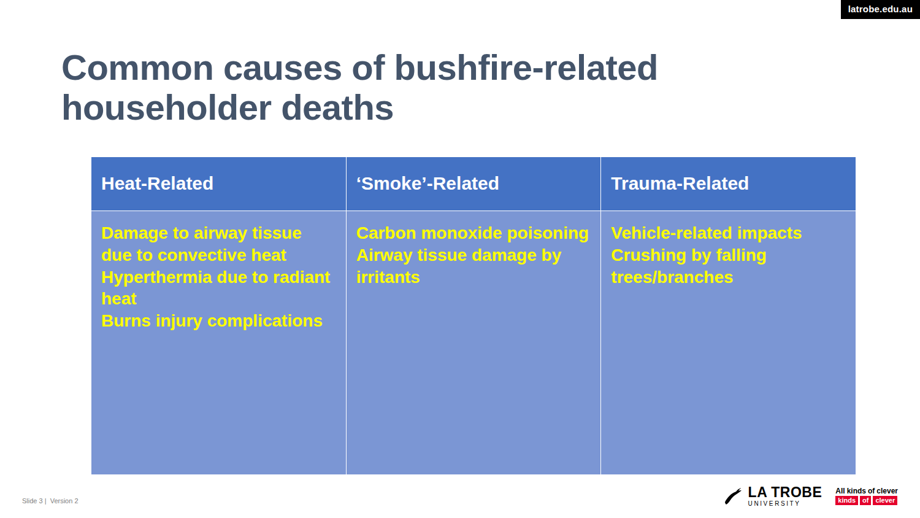latrobe.edu.au
Common causes of bushfire-related householder deaths
| Heat-Related | ‘Smoke’-Related | Trauma-Related |
| --- | --- | --- |
| Damage to airway tissue due to convective heat Hyperthermia due to radiant heat Burns injury complications | Carbon monoxide poisoning Airway tissue damage by irritants | Vehicle-related impacts Crushing by falling trees/branches |
Slide 3 | Version 2
LA TROBE UNIVERSITY
All kinds of clever
kinds of clever